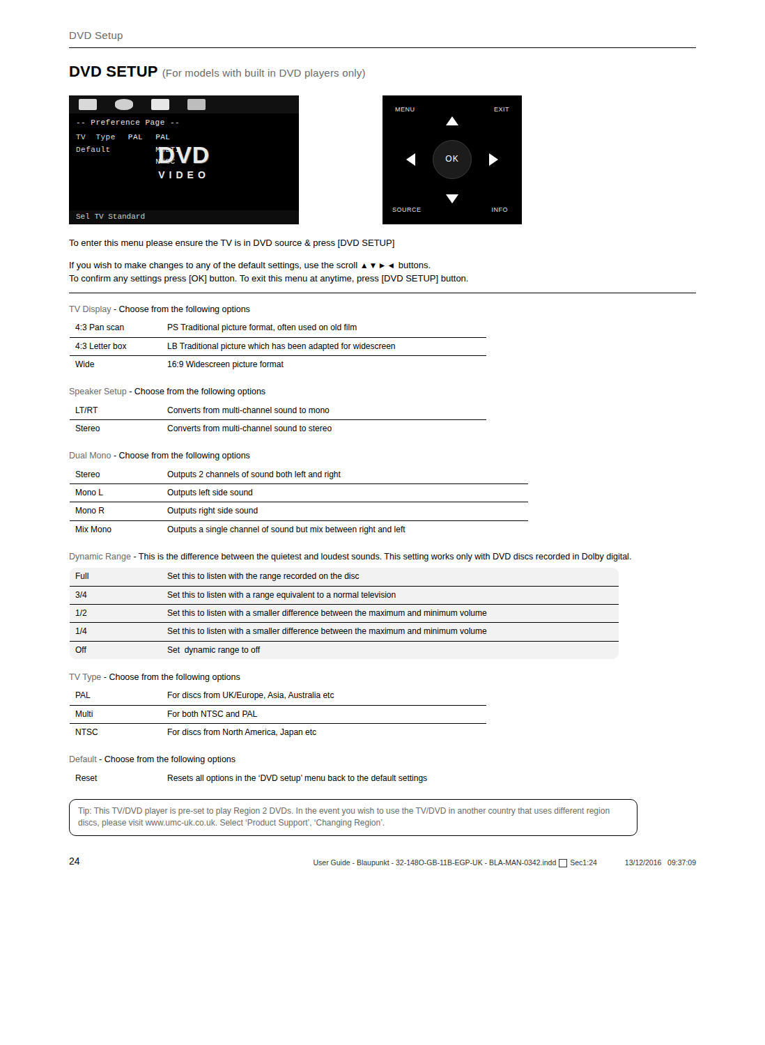DVD Setup
DVD SETUP (For models with built in DVD players only)
-- Preference Page --
| TV Type | PAL | PAL |
| Default | | MULTI |
| | | NTSC |
DVD
VIDEO
Sel TV Standard
MENU EXIT SOURCE INFO
OK
To enter this menu please ensure the TV is in DVD source & press [DVD SETUP]
If you wish to make changes to any of the default settings, use the scroll ▲▼►◄ buttons.
To confirm any settings press [OK] button. To exit this menu at anytime, press [DVD SETUP] button.
TV Display - Choose from the following options
| 4:3 Pan scan | PS Traditional picture format, often used on old film |
| 4:3 Letter box | LB Traditional picture which has been adapted for widescreen |
| Wide | 16:9 Widescreen picture format |
Speaker Setup - Choose from the following options
| LT/RT | Converts from multi-channel sound to mono |
| Stereo | Converts from multi-channel sound to stereo |
Dual Mono - Choose from the following options
| Stereo | Outputs 2 channels of sound both left and right |
| Mono L | Outputs left side sound |
| Mono R | Outputs right side sound |
| Mix Mono | Outputs a single channel of sound but mix between right and left |
Dynamic Range - This is the difference between the quietest and loudest sounds. This setting works only with DVD discs recorded in Dolby digital.
| Full | Set this to listen with the range recorded on the disc |
| 3/4 | Set this to listen with a range equivalent to a normal television |
| 1/2 | Set this to listen with a smaller difference between the maximum and minimum volume |
| 1/4 | Set this to listen with a smaller difference between the maximum and minimum volume |
| Off | Set dynamic range to off |
TV Type - Choose from the following options
| PAL | For discs from UK/Europe, Asia, Australia etc |
| Multi | For both NTSC and PAL |
| NTSC | For discs from North America, Japan etc |
Default - Choose from the following options
| Reset | Resets all options in the ‘DVD setup’ menu back to the default settings |
Tip: This TV/DVD player is pre-set to play Region 2 DVDs. In the event you wish to use the TV/DVD in another country that uses different region discs, please visit www.umc-uk.co.uk. Select ‘Product Support’, ‘Changing Region’.
24
User Guide - Blaupunkt - 32-148O-GB-11B-EGP-UK - BLA-MAN-0342.indd Sec1:24 13/12/2016 09:37:09